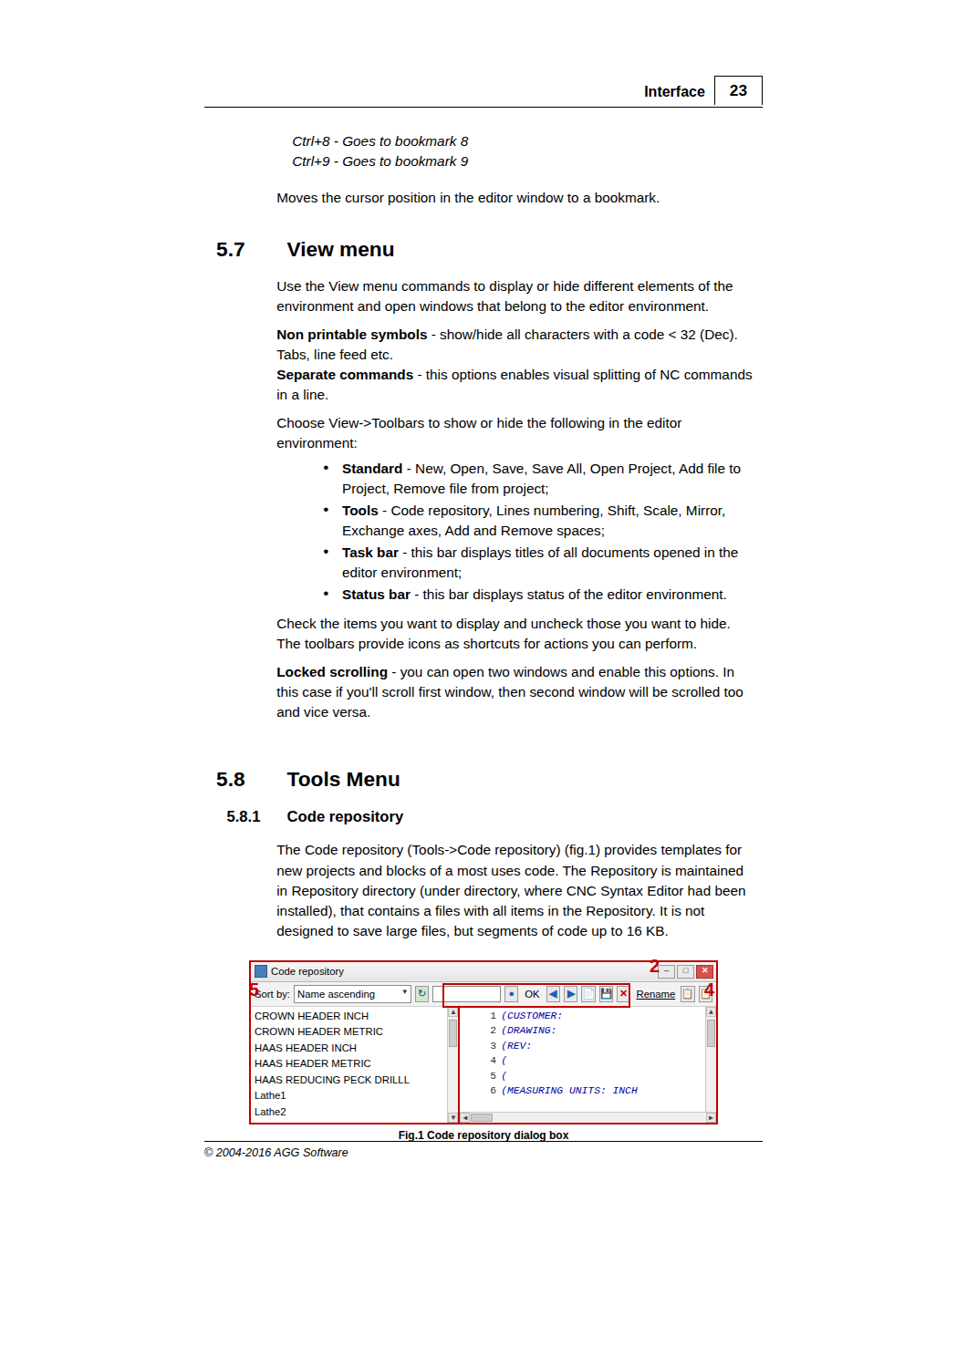Interface
23
Ctrl+8 - Goes to bookmark 8
Ctrl+9 - Goes to bookmark 9
Moves the cursor position in the editor window to a bookmark.
5.7
View menu
Use the View menu commands to display or hide different elements of the environment and open windows that belong to the editor environment.
Non printable symbols - show/hide all characters with a code < 32 (Dec). Tabs, line feed etc.
Separate commands - this options enables visual splitting of NC commands in a line.
Choose View->Toolbars to show or hide the following in the editor environment:
Standard - New, Open, Save, Save All, Open Project, Add file to Project, Remove file from project;
Tools - Code repository, Lines numbering, Shift, Scale, Mirror, Exchange axes, Add and Remove spaces;
Task bar - this bar displays titles of all documents opened in the editor environment;
Status bar - this bar displays status of the editor environment.
Check the items you want to display and uncheck those you want to hide. The toolbars provide icons as shortcuts for actions you can perform.
Locked scrolling - you can open two windows and enable this options. In this case if you'll scroll first window, then second window will be scrolled too and vice versa.
5.8
Tools Menu
5.8.1
Code repository
The Code repository (Tools->Code repository) (fig.1) provides templates for new projects and blocks of a most uses code. The Repository is maintained in Repository directory (under directory, where CNC Syntax Editor had been installed), that contains a files with all items in the Repository. It is not designed to save large files, but segments of code up to 16 KB.
Code repository
– □ ✕
2
Sort by: Name ascending ↻ ● OK ◀ ▶ 📄 💾 ✕ Rename 📋 📋 5 4
CROWN HEADER INCH
CROWN HEADER METRIC
HAAS HEADER INCH
HAAS HEADER METRIC
HAAS REDUCING PECK DRILLL
Lathe1
Lathe2
▲
▼
1
1(CUSTOMER:
2(DRAWING:
3(REV:
4(
5( C
6(MEASURING UNITS: INCH
▲
▼
◀
▶
Fig.1 Code repository dialog box
© 2004-2016 AGG Software